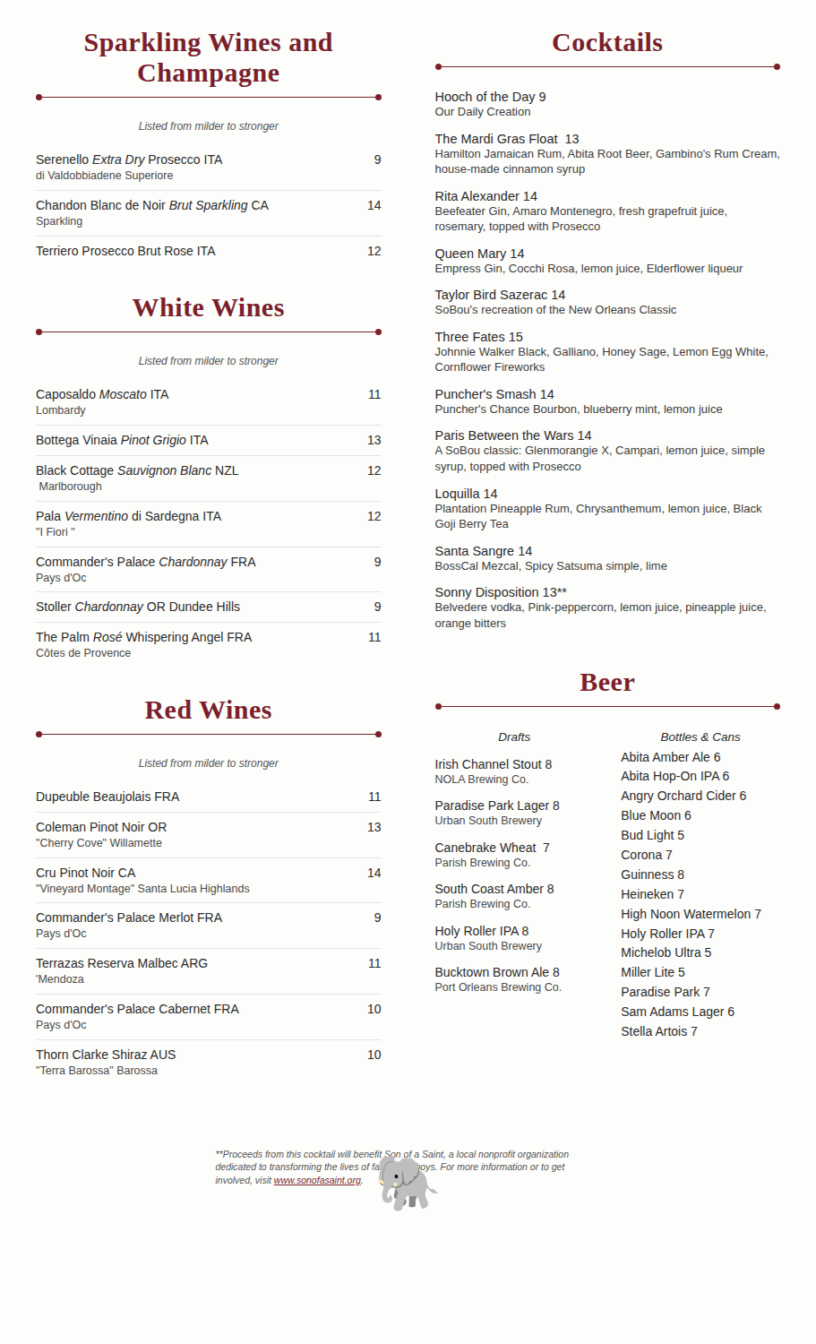Sparkling Wines and Champagne
Listed from milder to stronger
Serenello Extra Dry Prosecco ITA di Valdobbiadene Superiore 9
Chandon Blanc de Noir Brut Sparkling CA Sparkling 14
Terriero Prosecco Brut Rose ITA 12
White Wines
Listed from milder to stronger
Caposaldo Moscato ITA Lombardy 11
Bottega Vinaia Pinot Grigio ITA 13
Black Cottage Sauvignon Blanc NZL Marlborough 12
Pala Vermentino di Sardegna ITA "I Fiori " 12
Commander's Palace Chardonnay FRA Pays d'Oc 9
Stoller Chardonnay OR Dundee Hills 9
The Palm Rosé Whispering Angel FRA Côtes de Provence 11
Red Wines
Listed from milder to stronger
Dupeuble Beaujolais FRA 11
Coleman Pinot Noir OR "Cherry Cove" Willamette 13
Cru Pinot Noir CA "Vineyard Montage" Santa Lucia Highlands 14
Commander's Palace Merlot FRA Pays d'Oc 9
Terrazas Reserva Malbec ARG 'Mendoza 11
Commander's Palace Cabernet FRA Pays d'Oc 10
Thorn Clarke Shiraz AUS "Terra Barossa" Barossa 10
Cocktails
Hooch of the Day 9 Our Daily Creation
The Mardi Gras Float 13 Hamilton Jamaican Rum, Abita Root Beer, Gambino's Rum Cream, house-made cinnamon syrup
Rita Alexander 14 Beefeater Gin, Amaro Montenegro, fresh grapefruit juice, rosemary, topped with Prosecco
Queen Mary 14 Empress Gin, Cocchi Rosa, lemon juice, Elderflower liqueur
Taylor Bird Sazerac 14 SoBou's recreation of the New Orleans Classic
Three Fates 15 Johnnie Walker Black, Galliano, Honey Sage, Lemon Egg White, Cornflower Fireworks
Puncher's Smash 14 Puncher's Chance Bourbon, blueberry mint, lemon juice
Paris Between the Wars 14 A SoBou classic: Glenmorangie X, Campari, lemon juice, simple syrup, topped with Prosecco
Loquilla 14 Plantation Pineapple Rum, Chrysanthemum, lemon juice, Black Goji Berry Tea
Santa Sangre 14 BossCal Mezcal, Spicy Satsuma simple, lime
Sonny Disposition 13** Belvedere vodka, Pink-peppercorn, lemon juice, pineapple juice, orange bitters
Beer
Drafts
Irish Channel Stout 8 NOLA Brewing Co.
Paradise Park Lager 8 Urban South Brewery
Canebrake Wheat 7 Parish Brewing Co.
South Coast Amber 8 Parish Brewing Co.
Holy Roller IPA 8 Urban South Brewery
Bucktown Brown Ale 8 Port Orleans Brewing Co.
Bottles & Cans
Abita Amber Ale 6
Abita Hop-On IPA 6
Angry Orchard Cider 6
Blue Moon 6
Bud Light 5
Corona 7
Guinness 8
Heineken 7
High Noon Watermelon 7
Holy Roller IPA 7
Michelob Ultra 5
Miller Lite 5
Paradise Park 7
Sam Adams Lager 6
Stella Artois 7
**Proceeds from this cocktail will benefit Son of a Saint, a local nonprofit organization dedicated to transforming the lives of fatherless boys. For more information or to get involved, visit www.sonofasaint.org.
🐘